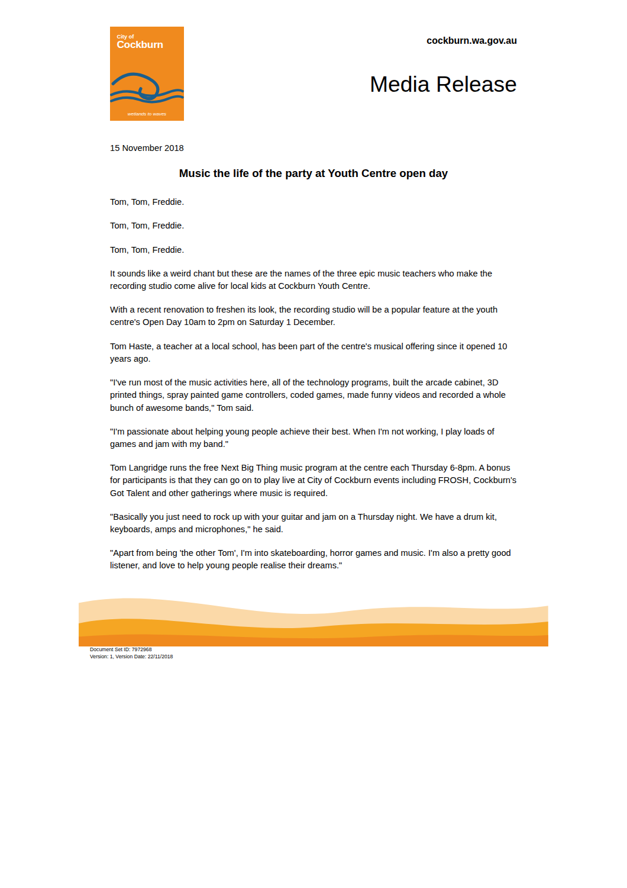City of
Cockburn
wetlands to waves
cockburn.wa.gov.au
Media Release
15 November 2018
Music the life of the party at Youth Centre open day
Tom, Tom, Freddie.
Tom, Tom, Freddie.
Tom, Tom, Freddie.
It sounds like a weird chant but these are the names of the three epic music teachers who make the recording studio come alive for local kids at Cockburn Youth Centre.
With a recent renovation to freshen its look, the recording studio will be a popular feature at the youth centre's Open Day 10am to 2pm on Saturday 1 December.
Tom Haste, a teacher at a local school, has been part of the centre's musical offering since it opened 10 years ago.
"I've run most of the music activities here, all of the technology programs, built the arcade cabinet, 3D printed things, spray painted game controllers, coded games, made funny videos and recorded a whole bunch of awesome bands," Tom said.
"I'm passionate about helping young people achieve their best. When I'm not working, I play loads of games and jam with my band."
Tom Langridge runs the free Next Big Thing music program at the centre each Thursday 6-8pm. A bonus for participants is that they can go on to play live at City of Cockburn events including FROSH, Cockburn's Got Talent and other gatherings where music is required.
"Basically you just need to rock up with your guitar and jam on a Thursday night. We have a drum kit, keyboards, amps and microphones," he said.
"Apart from being 'the other Tom', I'm into skateboarding, horror games and music. I'm also a pretty good listener, and love to help young people realise their dreams."
Document Set ID: 7972968
Version: 1, Version Date: 22/11/2018